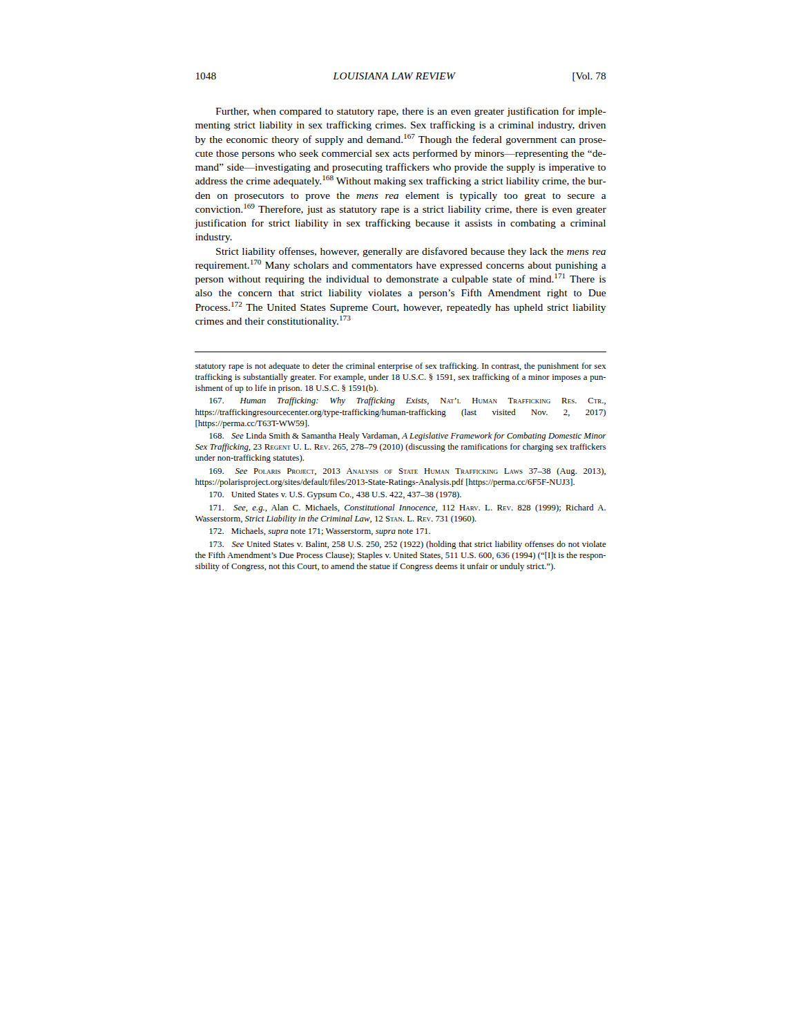1048 LOUISIANA LAW REVIEW [Vol. 78
Further, when compared to statutory rape, there is an even greater justification for implementing strict liability in sex trafficking crimes. Sex trafficking is a criminal industry, driven by the economic theory of supply and demand.167 Though the federal government can prosecute those persons who seek commercial sex acts performed by minors—representing the “demand” side—investigating and prosecuting traffickers who provide the supply is imperative to address the crime adequately.168 Without making sex trafficking a strict liability crime, the burden on prosecutors to prove the mens rea element is typically too great to secure a conviction.169 Therefore, just as statutory rape is a strict liability crime, there is even greater justification for strict liability in sex trafficking because it assists in combating a criminal industry.
Strict liability offenses, however, generally are disfavored because they lack the mens rea requirement.170 Many scholars and commentators have expressed concerns about punishing a person without requiring the individual to demonstrate a culpable state of mind.171 There is also the concern that strict liability violates a person’s Fifth Amendment right to Due Process.172 The United States Supreme Court, however, repeatedly has upheld strict liability crimes and their constitutionality.173
statutory rape is not adequate to deter the criminal enterprise of sex trafficking. In contrast, the punishment for sex trafficking is substantially greater. For example, under 18 U.S.C. § 1591, sex trafficking of a minor imposes a punishment of up to life in prison. 18 U.S.C. § 1591(b).
167. Human Trafficking: Why Trafficking Exists, Nat’l Human Trafficking Res. Ctr., https://traffickingresourcecenter.org/type-trafficking/human-trafficking (last visited Nov. 2, 2017) [https://perma.cc/T63T-WW59].
168. See Linda Smith & Samantha Healy Vardaman, A Legislative Framework for Combating Domestic Minor Sex Trafficking, 23 Regent U. L. Rev. 265, 278–79 (2010) (discussing the ramifications for charging sex traffickers under non-trafficking statutes).
169. See Polaris Project, 2013 Analysis of State Human Trafficking Laws 37–38 (Aug. 2013), https://polarisproject.org/sites/default/files/2013-State-Ratings-Analysis.pdf [https://perma.cc/6F5F-NUJ3].
170. United States v. U.S. Gypsum Co., 438 U.S. 422, 437–38 (1978).
171. See, e.g., Alan C. Michaels, Constitutional Innocence, 112 Harv. L. Rev. 828 (1999); Richard A. Wasserstorm, Strict Liability in the Criminal Law, 12 Stan. L. Rev. 731 (1960).
172. Michaels, supra note 171; Wasserstorm, supra note 171.
173. See United States v. Balint, 258 U.S. 250, 252 (1922) (holding that strict liability offenses do not violate the Fifth Amendment’s Due Process Clause); Staples v. United States, 511 U.S. 600, 636 (1994) (“[I]t is the responsibility of Congress, not this Court, to amend the statue if Congress deems it unfair or unduly strict.”).